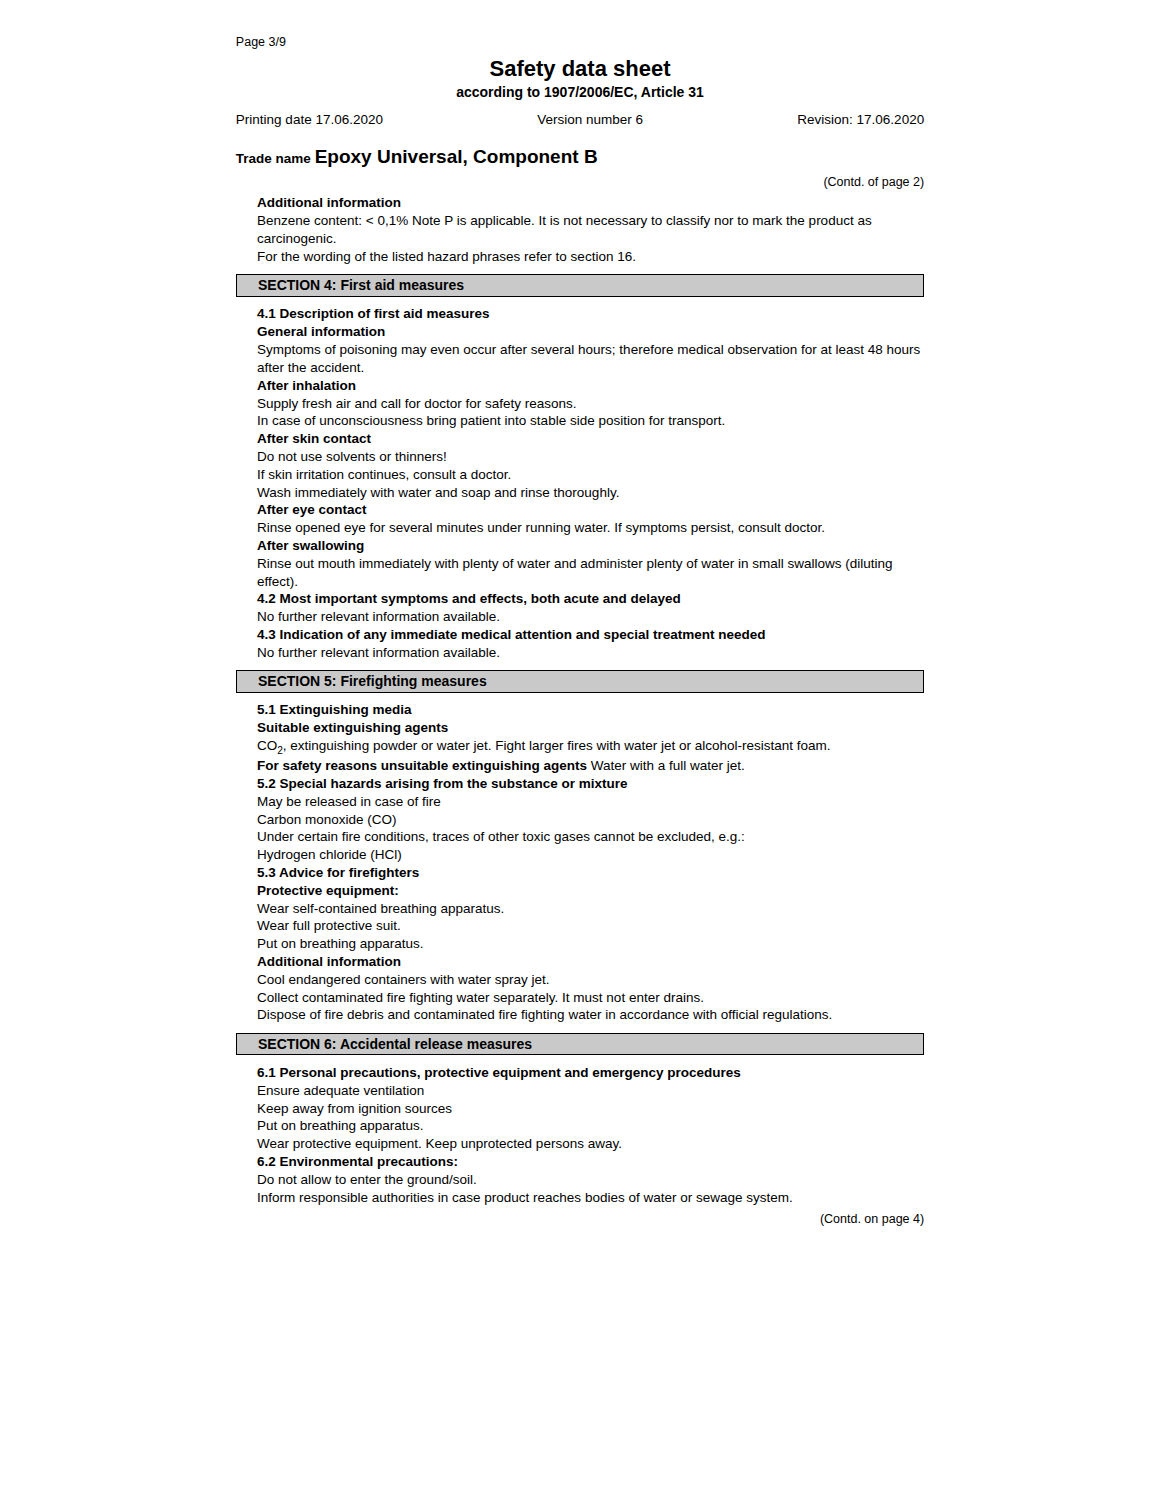Page 3/9
Safety data sheet
according to 1907/2006/EC, Article 31
Printing date 17.06.2020 Version number 6 Revision: 17.06.2020
Trade name Epoxy Universal, Component B
(Contd. of page 2)
Additional information
Benzene content: < 0,1% Note P is applicable. It is not necessary to classify nor to mark the product as carcinogenic.
For the wording of the listed hazard phrases refer to section 16.
SECTION 4: First aid measures
4.1 Description of first aid measures
General information
Symptoms of poisoning may even occur after several hours; therefore medical observation for at least 48 hours after the accident.
After inhalation
Supply fresh air and call for doctor for safety reasons.
In case of unconsciousness bring patient into stable side position for transport.
After skin contact
Do not use solvents or thinners!
If skin irritation continues, consult a doctor.
Wash immediately with water and soap and rinse thoroughly.
After eye contact
Rinse opened eye for several minutes under running water. If symptoms persist, consult doctor.
After swallowing
Rinse out mouth immediately with plenty of water and administer plenty of water in small swallows (diluting effect).
4.2 Most important symptoms and effects, both acute and delayed
No further relevant information available.
4.3 Indication of any immediate medical attention and special treatment needed
No further relevant information available.
SECTION 5: Firefighting measures
5.1 Extinguishing media
Suitable extinguishing agents
CO2, extinguishing powder or water jet. Fight larger fires with water jet or alcohol-resistant foam.
For safety reasons unsuitable extinguishing agents Water with a full water jet.
5.2 Special hazards arising from the substance or mixture
May be released in case of fire
Carbon monoxide (CO)
Under certain fire conditions, traces of other toxic gases cannot be excluded, e.g.:
Hydrogen chloride (HCl)
5.3 Advice for firefighters
Protective equipment:
Wear self-contained breathing apparatus.
Wear full protective suit.
Put on breathing apparatus.
Additional information
Cool endangered containers with water spray jet.
Collect contaminated fire fighting water separately. It must not enter drains.
Dispose of fire debris and contaminated fire fighting water in accordance with official regulations.
SECTION 6: Accidental release measures
6.1 Personal precautions, protective equipment and emergency procedures
Ensure adequate ventilation
Keep away from ignition sources
Put on breathing apparatus.
Wear protective equipment. Keep unprotected persons away.
6.2 Environmental precautions:
Do not allow to enter the ground/soil.
Inform responsible authorities in case product reaches bodies of water or sewage system.
(Contd. on page 4)